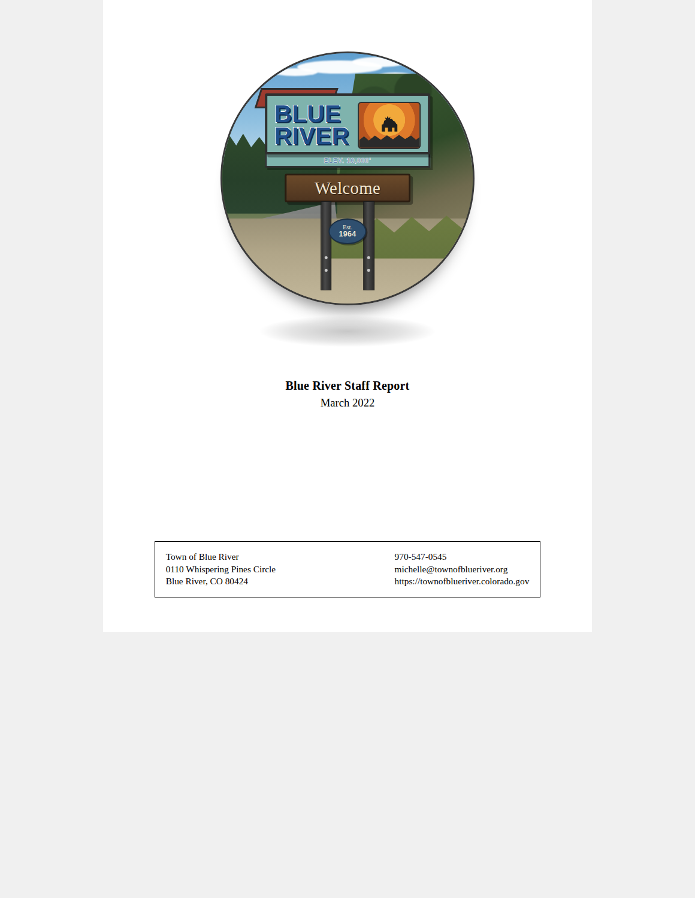BLUE
RIVER
ELEV. 10,000'
Welcome
Est. 1964
Blue River Staff Report
March 2022
Town of Blue River
0110 Whispering Pines Circle
Blue River, CO 80424
970-547-0545
michelle@townofblueriver.org
https://townofblueriver.colorado.gov